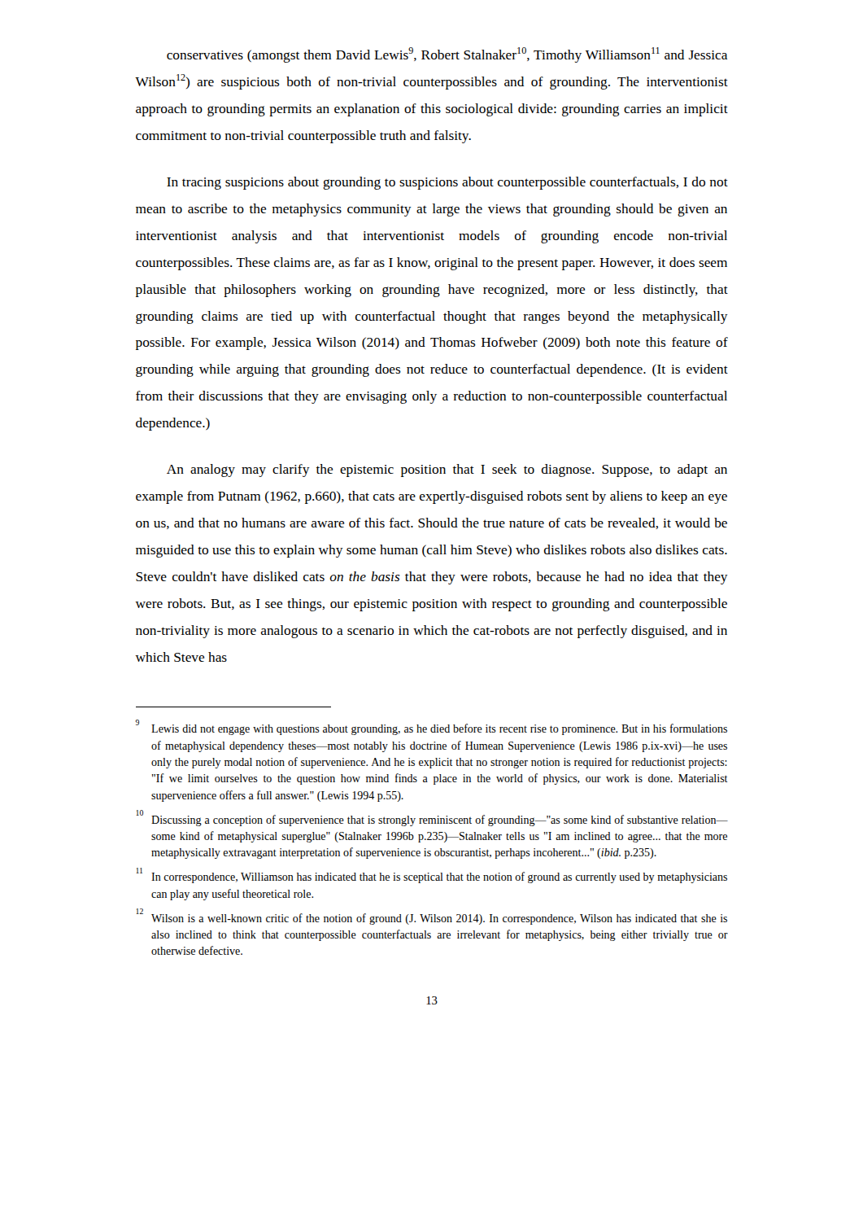conservatives (amongst them David Lewis9, Robert Stalnaker10, Timothy Williamson11 and Jessica Wilson12) are suspicious both of non-trivial counterpossibles and of grounding. The interventionist approach to grounding permits an explanation of this sociological divide: grounding carries an implicit commitment to non-trivial counterpossible truth and falsity.
In tracing suspicions about grounding to suspicions about counterpossible counterfactuals, I do not mean to ascribe to the metaphysics community at large the views that grounding should be given an interventionist analysis and that interventionist models of grounding encode non-trivial counterpossibles. These claims are, as far as I know, original to the present paper. However, it does seem plausible that philosophers working on grounding have recognized, more or less distinctly, that grounding claims are tied up with counterfactual thought that ranges beyond the metaphysically possible. For example, Jessica Wilson (2014) and Thomas Hofweber (2009) both note this feature of grounding while arguing that grounding does not reduce to counterfactual dependence. (It is evident from their discussions that they are envisaging only a reduction to non-counterpossible counterfactual dependence.)
An analogy may clarify the epistemic position that I seek to diagnose. Suppose, to adapt an example from Putnam (1962, p.660), that cats are expertly-disguised robots sent by aliens to keep an eye on us, and that no humans are aware of this fact. Should the true nature of cats be revealed, it would be misguided to use this to explain why some human (call him Steve) who dislikes robots also dislikes cats. Steve couldn't have disliked cats on the basis that they were robots, because he had no idea that they were robots. But, as I see things, our epistemic position with respect to grounding and counterpossible non-triviality is more analogous to a scenario in which the cat-robots are not perfectly disguised, and in which Steve has
9 Lewis did not engage with questions about grounding, as he died before its recent rise to prominence. But in his formulations of metaphysical dependency theses—most notably his doctrine of Humean Supervenience (Lewis 1986 p.ix-xvi)—he uses only the purely modal notion of supervenience. And he is explicit that no stronger notion is required for reductionist projects: "If we limit ourselves to the question how mind finds a place in the world of physics, our work is done. Materialist supervenience offers a full answer." (Lewis 1994 p.55).
10 Discussing a conception of supervenience that is strongly reminiscent of grounding—"as some kind of substantive relation—some kind of metaphysical superglue" (Stalnaker 1996b p.235)—Stalnaker tells us "I am inclined to agree... that the more metaphysically extravagant interpretation of supervenience is obscurantist, perhaps incoherent..." (ibid. p.235).
11 In correspondence, Williamson has indicated that he is sceptical that the notion of ground as currently used by metaphysicians can play any useful theoretical role.
12 Wilson is a well-known critic of the notion of ground (J. Wilson 2014). In correspondence, Wilson has indicated that she is also inclined to think that counterpossible counterfactuals are irrelevant for metaphysics, being either trivially true or otherwise defective.
13